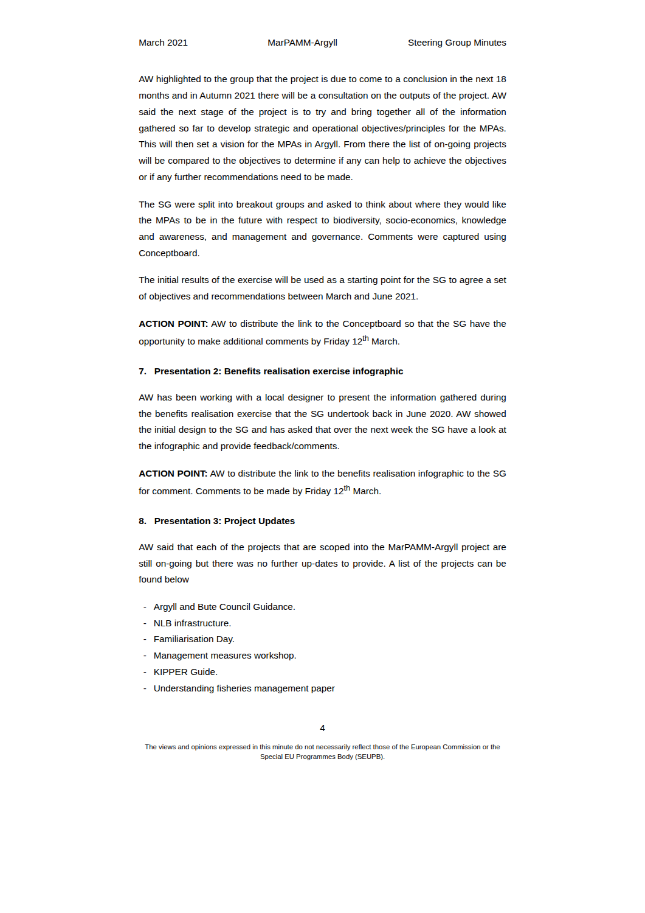March 2021
MarPAMM-Argyll
Steering Group Minutes
AW highlighted to the group that the project is due to come to a conclusion in the next 18 months and in Autumn 2021 there will be a consultation on the outputs of the project. AW said the next stage of the project is to try and bring together all of the information gathered so far to develop strategic and operational objectives/principles for the MPAs. This will then set a vision for the MPAs in Argyll. From there the list of on-going projects will be compared to the objectives to determine if any can help to achieve the objectives or if any further recommendations need to be made.
The SG were split into breakout groups and asked to think about where they would like the MPAs to be in the future with respect to biodiversity, socio-economics, knowledge and awareness, and management and governance. Comments were captured using Conceptboard.
The initial results of the exercise will be used as a starting point for the SG to agree a set of objectives and recommendations between March and June 2021.
ACTION POINT: AW to distribute the link to the Conceptboard so that the SG have the opportunity to make additional comments by Friday 12th March.
7. Presentation 2: Benefits realisation exercise infographic
AW has been working with a local designer to present the information gathered during the benefits realisation exercise that the SG undertook back in June 2020. AW showed the initial design to the SG and has asked that over the next week the SG have a look at the infographic and provide feedback/comments.
ACTION POINT: AW to distribute the link to the benefits realisation infographic to the SG for comment. Comments to be made by Friday 12th March.
8. Presentation 3: Project Updates
AW said that each of the projects that are scoped into the MarPAMM-Argyll project are still on-going but there was no further up-dates to provide. A list of the projects can be found below
Argyll and Bute Council Guidance.
NLB infrastructure.
Familiarisation Day.
Management measures workshop.
KIPPER Guide.
Understanding fisheries management paper
4
The views and opinions expressed in this minute do not necessarily reflect those of the European Commission or the Special EU Programmes Body (SEUPB).